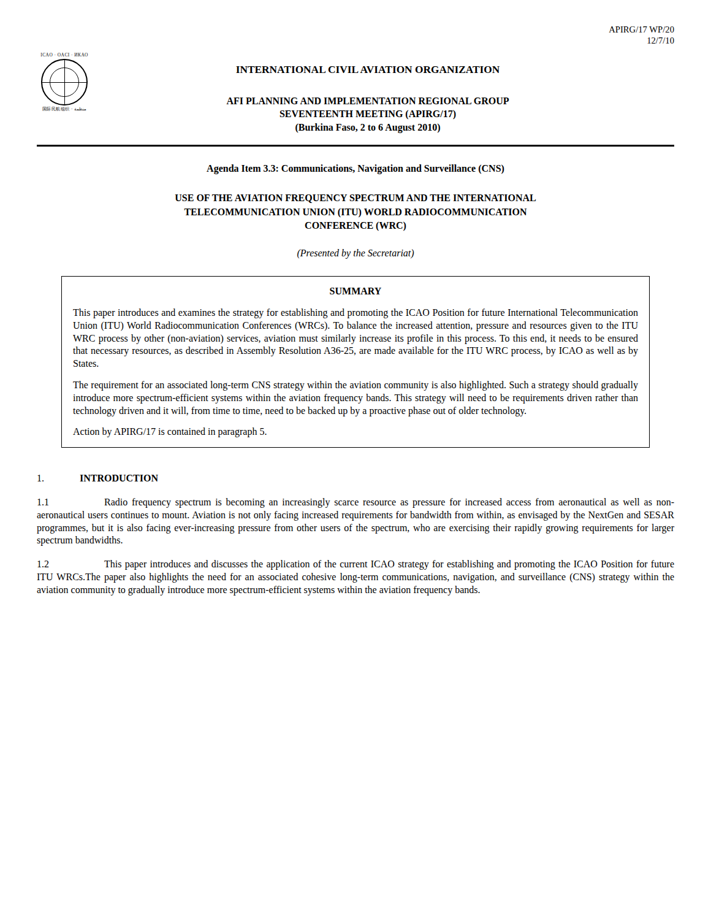APIRG/17 WP/20
12/7/10
ICAO · OACI · ИКАО
国际民航组织 · منظمة
INTERNATIONAL CIVIL AVIATION ORGANIZATION
AFI PLANNING AND IMPLEMENTATION REGIONAL GROUP
SEVENTEENTH MEETING (APIRG/17)
(Burkina Faso, 2 to 6 August 2010)
Agenda Item 3.3: Communications, Navigation and Surveillance (CNS)
USE OF THE AVIATION FREQUENCY SPECTRUM AND THE INTERNATIONAL
TELECOMMUNICATION UNION (ITU) WORLD RADIOCOMMUNICATION
CONFERENCE (WRC)
(Presented by the Secretariat)
SUMMARY
This paper introduces and examines the strategy for establishing and promoting the ICAO Position for future International Telecommunication Union (ITU) World Radiocommunication Conferences (WRCs). To balance the increased attention, pressure and resources given to the ITU WRC process by other (non-aviation) services, aviation must similarly increase its profile in this process. To this end, it needs to be ensured that necessary resources, as described in Assembly Resolution A36-25, are made available for the ITU WRC process, by ICAO as well as by States.
The requirement for an associated long-term CNS strategy within the aviation community is also highlighted. Such a strategy should gradually introduce more spectrum-efficient systems within the aviation frequency bands. This strategy will need to be requirements driven rather than technology driven and it will, from time to time, need to be backed up by a proactive phase out of older technology.
Action by APIRG/17 is contained in paragraph 5.
1. INTRODUCTION
1.1 Radio frequency spectrum is becoming an increasingly scarce resource as pressure for increased access from aeronautical as well as non-aeronautical users continues to mount. Aviation is not only facing increased requirements for bandwidth from within, as envisaged by the NextGen and SESAR programmes, but it is also facing ever-increasing pressure from other users of the spectrum, who are exercising their rapidly growing requirements for larger spectrum bandwidths.
1.2 This paper introduces and discusses the application of the current ICAO strategy for establishing and promoting the ICAO Position for future ITU WRCs.The paper also highlights the need for an associated cohesive long-term communications, navigation, and surveillance (CNS) strategy within the aviation community to gradually introduce more spectrum-efficient systems within the aviation frequency bands.